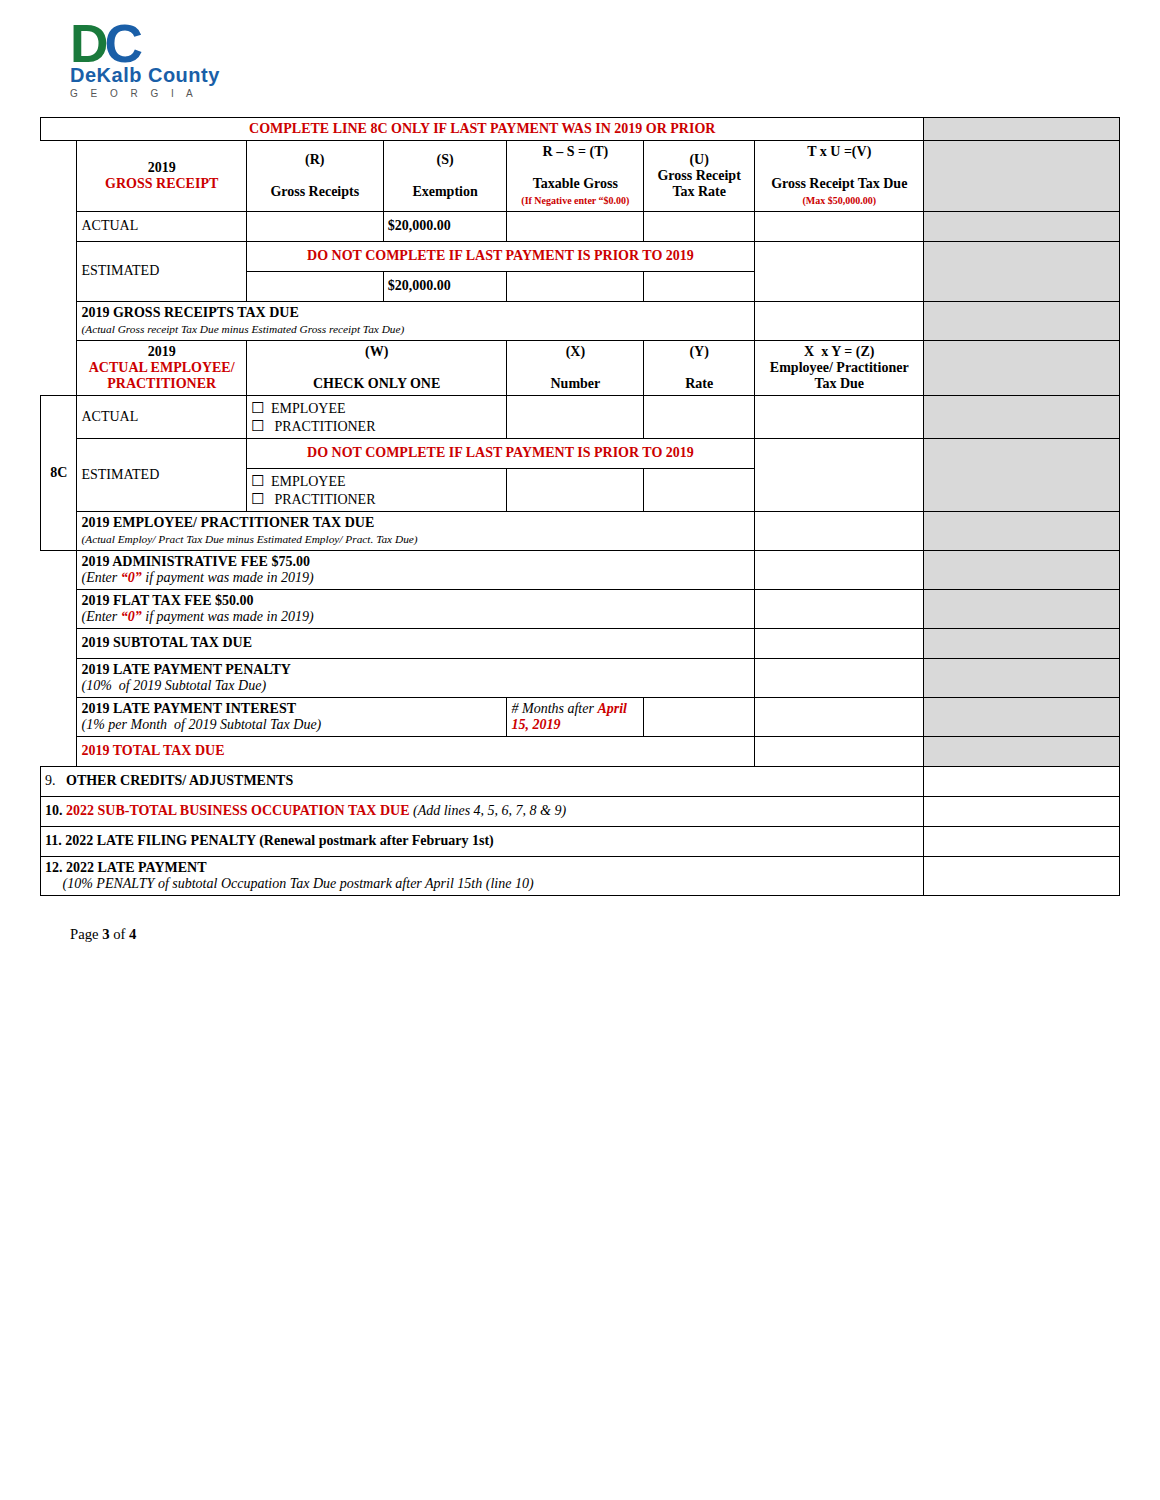DC
DeKalb County
G E O R G I A
| COMPLETE LINE 8C ONLY IF LAST PAYMENT WAS IN 2019 OR PRIOR | |
| | 2019 GROSS RECEIPT | (R) Gross Receipts | (S) Exemption | R – S = (T) Taxable Gross (If Negative enter “$0.00) | (U) Gross Receipt Tax Rate | T x U =(V) Gross Receipt Tax Due (Max $50,000.00) | |
| | ACTUAL | | $20,000.00 | | | | |
| | ESTIMATED | DO NOT COMPLETE IF LAST PAYMENT IS PRIOR TO 2019 | | |
| | | $20,000.00 | | |
| | 2019 GROSS RECEIPTS TAX DUE (Actual Gross receipt Tax Due minus Estimated Gross receipt Tax Due) | | |
| | 2019 ACTUAL EMPLOYEE/ PRACTITIONER | (W) CHECK ONLY ONE | (X) Number | (Y) Rate | X x Y = (Z) Employee/ Practitioner Tax Due | |
| 8C | ACTUAL | ☐ EMPLOYEE ☐ PRACTITIONER | | | | |
| ESTIMATED | DO NOT COMPLETE IF LAST PAYMENT IS PRIOR TO 2019 | | |
| ☐ EMPLOYEE ☐ PRACTITIONER | | |
| 2019 EMPLOYEE/ PRACTITIONER TAX DUE (Actual Employ/ Pract Tax Due minus Estimated Employ/ Pract. Tax Due) | | |
| | 2019 ADMINISTRATIVE FEE $75.00 (Enter “0” if payment was made in 2019) | | |
| | 2019 FLAT TAX FEE $50.00 (Enter “0” if payment was made in 2019) | | |
| | 2019 SUBTOTAL TAX DUE | | |
| | 2019 LATE PAYMENT PENALTY (10% of 2019 Subtotal Tax Due) | | |
| | 2019 LATE PAYMENT INTEREST (1% per Month of 2019 Subtotal Tax Due) | # Months after April 15, 2019 | | | |
| | 2019 TOTAL TAX DUE | | |
| 9. OTHER CREDITS/ ADJUSTMENTS | |
| 10. 2022 SUB-TOTAL BUSINESS OCCUPATION TAX DUE (Add lines 4, 5, 6, 7, 8 & 9) | |
| 11. 2022 LATE FILING PENALTY (Renewal postmark after February 1st) | |
| 12. 2022 LATE PAYMENT (10% PENALTY of subtotal Occupation Tax Due postmark after April 15th (line 10) | |
Page 3 of 4